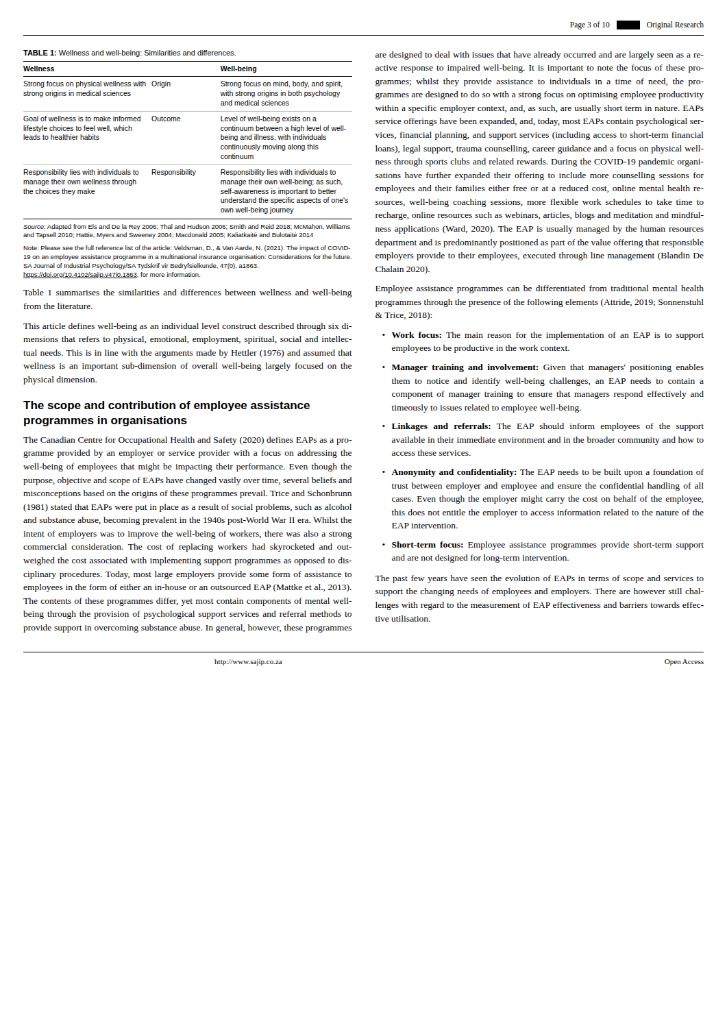Page 3 of 10 Original Research
TABLE 1: Wellness and well-being: Similarities and differences.
| Wellness | | Well-being |
| --- | --- | --- |
| Strong focus on physical wellness with strong origins in medical sciences | Origin | Strong focus on mind, body, and spirit, with strong origins in both psychology and medical sciences |
| Goal of wellness is to make informed lifestyle choices to feel well, which leads to healthier habits | Outcome | Level of well-being exists on a continuum between a high level of well-being and illness, with individuals continuously moving along this continuum |
| Responsibility lies with individuals to manage their own wellness through the choices they make | Responsibility | Responsibility lies with individuals to manage their own well-being; as such, self-awareness is important to better understand the specific aspects of one's own well-being journey |
Source: Adapted from Els and De la Rey 2006; Thal and Hudson 2006; Smith and Reid 2018; McMahon, Williams and Tapsell 2010; Hattie, Myers and Sweeney 2004; Macdonald 2005; Kaliatkaitė and Bulotaitė 2014
Note: Please see the full reference list of the article: Veldsman, D., & Van Aarde, N. (2021). The impact of COVID-19 on an employee assistance programme in a multinational insurance organisation: Considerations for the future. SA Journal of Industrial Psychology/SA Tydskrif vir Bedryfsielkunde, 47(0), a1863. https://doi.org/10.4102/sajip.v47i0.1863, for more information.
Table 1 summarises the similarities and differences between wellness and well-being from the literature.
This article defines well-being as an individual level construct described through six dimensions that refers to physical, emotional, employment, spiritual, social and intellectual needs. This is in line with the arguments made by Hettler (1976) and assumed that wellness is an important sub-dimension of overall well-being largely focused on the physical dimension.
The scope and contribution of employee assistance programmes in organisations
The Canadian Centre for Occupational Health and Safety (2020) defines EAPs as a programme provided by an employer or service provider with a focus on addressing the well-being of employees that might be impacting their performance. Even though the purpose, objective and scope of EAPs have changed vastly over time, several beliefs and misconceptions based on the origins of these programmes prevail. Trice and Schonbrunn (1981) stated that EAPs were put in place as a result of social problems, such as alcohol and substance abuse, becoming prevalent in the 1940s post-World War II era. Whilst the intent of employers was to improve the well-being of workers, there was also a strong commercial consideration. The cost of replacing workers had skyrocketed and outweighed the cost associated with implementing support programmes as opposed to disciplinary procedures. Today, most large employers provide some form of assistance to employees in the form of either an in-house or an outsourced EAP (Mattke et al., 2013). The contents of these programmes differ, yet most contain components of mental well-being through the provision of psychological support services and referral methods to provide support in overcoming substance abuse. In general, however, these programmes are designed to deal with issues that have already occurred and are largely seen as a reactive response to impaired well-being. It is important to note the focus of these programmes; whilst they provide assistance to individuals in a time of need, the programmes are designed to do so with a strong focus on optimising employee productivity within a specific employer context, and, as such, are usually short term in nature. EAPs service offerings have been expanded, and, today, most EAPs contain psychological services, financial planning, and support services (including access to short-term financial loans), legal support, trauma counselling, career guidance and a focus on physical wellness through sports clubs and related rewards. During the COVID-19 pandemic organisations have further expanded their offering to include more counselling sessions for employees and their families either free or at a reduced cost, online mental health resources, well-being coaching sessions, more flexible work schedules to take time to recharge, online resources such as webinars, articles, blogs and meditation and mindfulness applications (Ward, 2020). The EAP is usually managed by the human resources department and is predominantly positioned as part of the value offering that responsible employers provide to their employees, executed through line management (Blandin De Chalain 2020).
Employee assistance programmes can be differentiated from traditional mental health programmes through the presence of the following elements (Attride, 2019; Sonnenstuhl & Trice, 2018):
Work focus: The main reason for the implementation of an EAP is to support employees to be productive in the work context.
Manager training and involvement: Given that managers' positioning enables them to notice and identify well-being challenges, an EAP needs to contain a component of manager training to ensure that managers respond effectively and timeously to issues related to employee well-being.
Linkages and referrals: The EAP should inform employees of the support available in their immediate environment and in the broader community and how to access these services.
Anonymity and confidentiality: The EAP needs to be built upon a foundation of trust between employer and employee and ensure the confidential handling of all cases. Even though the employer might carry the cost on behalf of the employee, this does not entitle the employer to access information related to the nature of the EAP intervention.
Short-term focus: Employee assistance programmes provide short-term support and are not designed for long-term intervention.
The past few years have seen the evolution of EAPs in terms of scope and services to support the changing needs of employees and employers. There are however still challenges with regard to the measurement of EAP effectiveness and barriers towards effective utilisation.
http://www.sajip.co.za Open Access